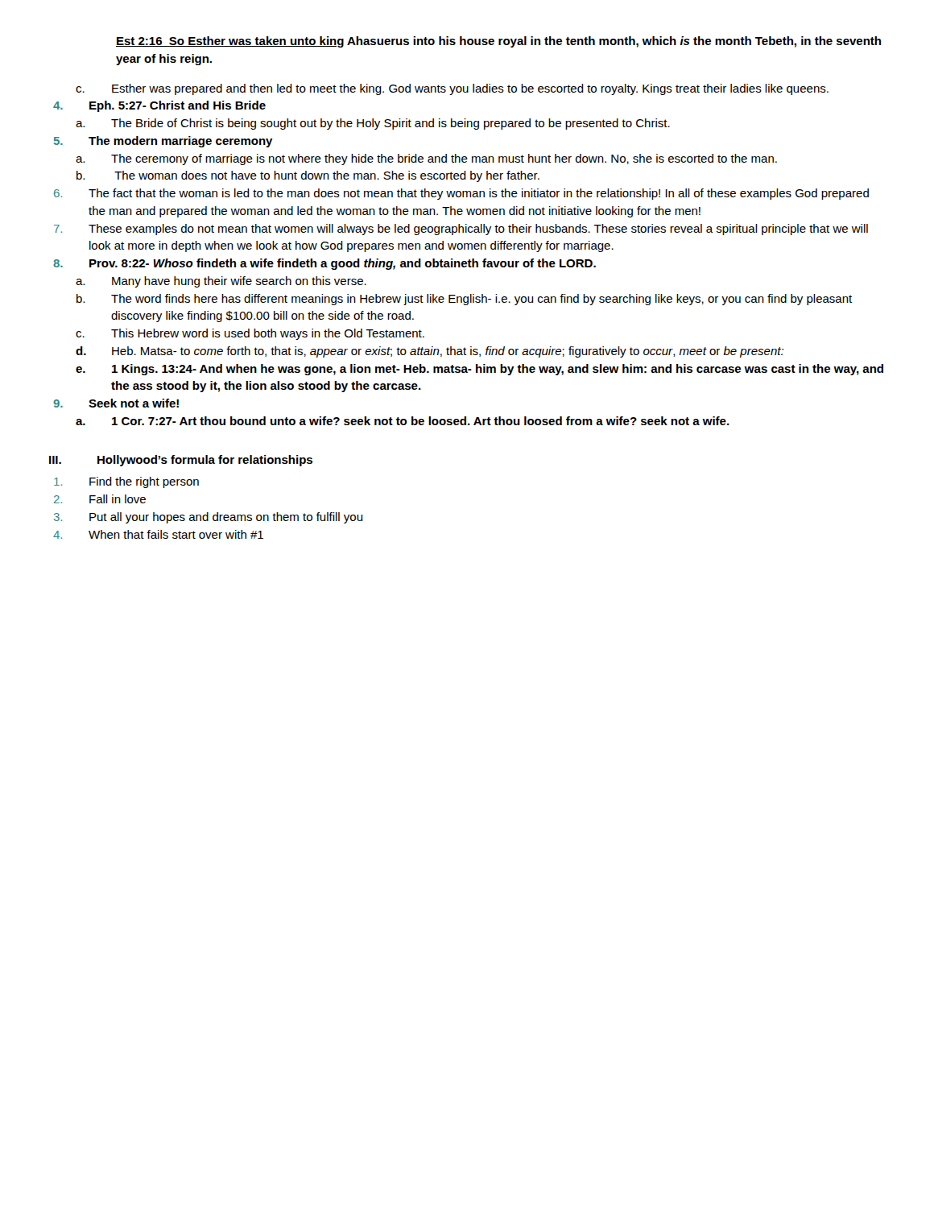Est 2:16 So Esther was taken unto king Ahasuerus into his house royal in the tenth month, which is the month Tebeth, in the seventh year of his reign.
c. Esther was prepared and then led to meet the king. God wants you ladies to be escorted to royalty. Kings treat their ladies like queens.
4. Eph. 5:27- Christ and His Bride
a. The Bride of Christ is being sought out by the Holy Spirit and is being prepared to be presented to Christ.
5. The modern marriage ceremony
a. The ceremony of marriage is not where they hide the bride and the man must hunt her down. No, she is escorted to the man.
b. The woman does not have to hunt down the man. She is escorted by her father.
6. The fact that the woman is led to the man does not mean that they woman is the initiator in the relationship! In all of these examples God prepared the man and prepared the woman and led the woman to the man. The women did not initiative looking for the men!
7. These examples do not mean that women will always be led geographically to their husbands. These stories reveal a spiritual principle that we will look at more in depth when we look at how God prepares men and women differently for marriage.
8. Prov. 8:22- Whoso findeth a wife findeth a good thing, and obtaineth favour of the LORD.
a. Many have hung their wife search on this verse.
b. The word finds here has different meanings in Hebrew just like English- i.e. you can find by searching like keys, or you can find by pleasant discovery like finding $100.00 bill on the side of the road.
c. This Hebrew word is used both ways in the Old Testament.
d. Heb. Matsa- to come forth to, that is, appear or exist; to attain, that is, find or acquire; figuratively to occur, meet or be present:
e. 1 Kings. 13:24- And when he was gone, a lion met- Heb. matsa- him by the way, and slew him: and his carcase was cast in the way, and the ass stood by it, the lion also stood by the carcase.
9. Seek not a wife!
a. 1 Cor. 7:27- Art thou bound unto a wife? seek not to be loosed. Art thou loosed from a wife? seek not a wife.
III. Hollywood’s formula for relationships
1. Find the right person
2. Fall in love
3. Put all your hopes and dreams on them to fulfill you
4. When that fails start over with #1